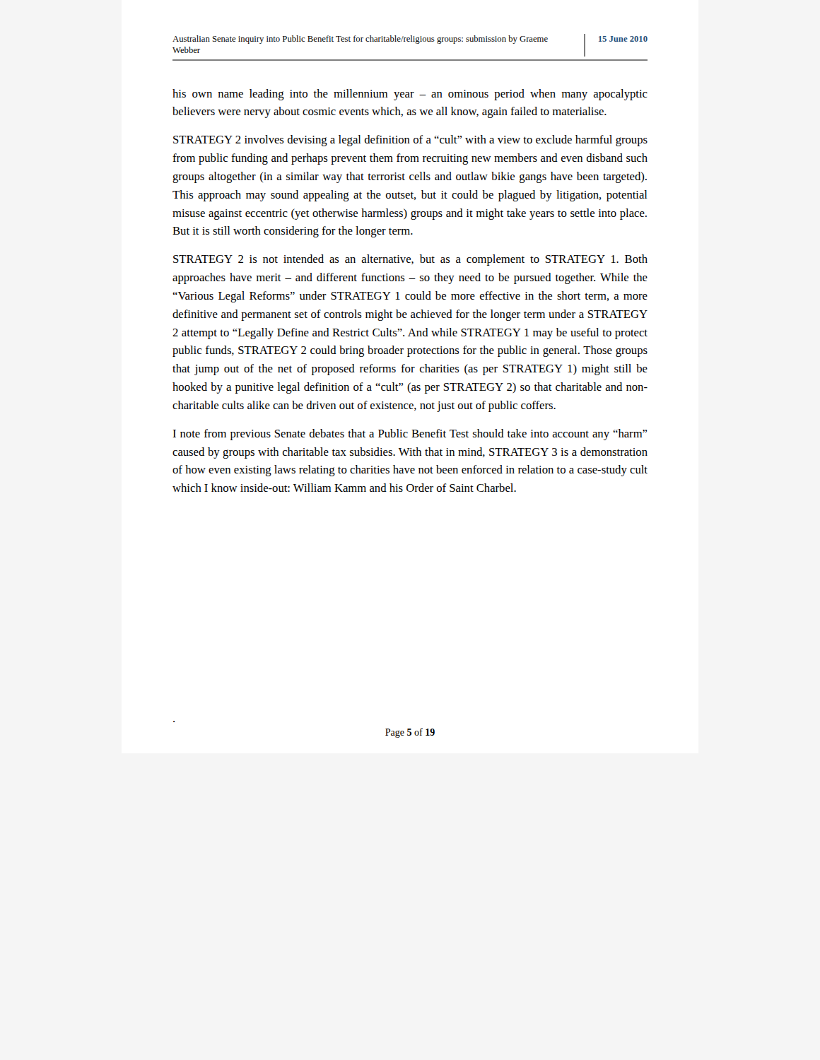Australian Senate inquiry into Public Benefit Test for charitable/religious groups: submission by Graeme Webber
15 June 2010
his own name leading into the millennium year – an ominous period when many apocalyptic believers were nervy about cosmic events which, as we all know, again failed to materialise.
STRATEGY 2 involves devising a legal definition of a “cult” with a view to exclude harmful groups from public funding and perhaps prevent them from recruiting new members and even disband such groups altogether (in a similar way that terrorist cells and outlaw bikie gangs have been targeted). This approach may sound appealing at the outset, but it could be plagued by litigation, potential misuse against eccentric (yet otherwise harmless) groups and it might take years to settle into place. But it is still worth considering for the longer term.
STRATEGY 2 is not intended as an alternative, but as a complement to STRATEGY 1. Both approaches have merit – and different functions – so they need to be pursued together. While the “Various Legal Reforms” under STRATEGY 1 could be more effective in the short term, a more definitive and permanent set of controls might be achieved for the longer term under a STRATEGY 2 attempt to “Legally Define and Restrict Cults”. And while STRATEGY 1 may be useful to protect public funds, STRATEGY 2 could bring broader protections for the public in general. Those groups that jump out of the net of proposed reforms for charities (as per STRATEGY 1) might still be hooked by a punitive legal definition of a “cult” (as per STRATEGY 2) so that charitable and non-charitable cults alike can be driven out of existence, not just out of public coffers.
I note from previous Senate debates that a Public Benefit Test should take into account any “harm” caused by groups with charitable tax subsidies. With that in mind, STRATEGY 3 is a demonstration of how even existing laws relating to charities have not been enforced in relation to a case-study cult which I know inside-out: William Kamm and his Order of Saint Charbel.
.
Page 5 of 19